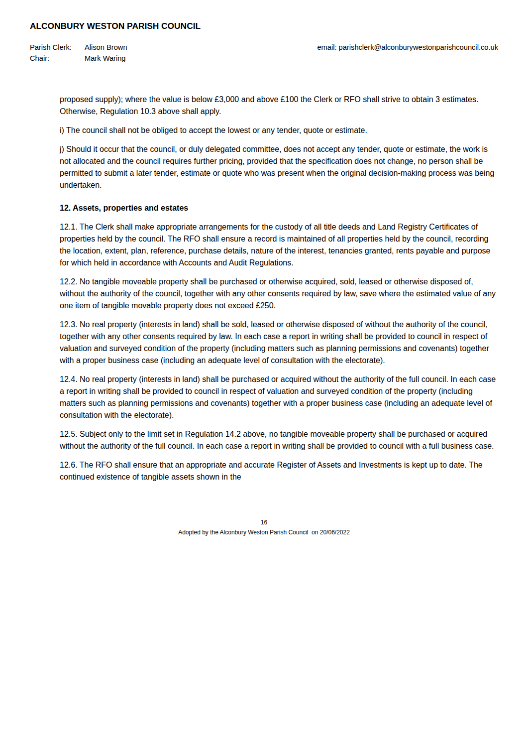ALCONBURY WESTON PARISH COUNCIL
Parish Clerk:
Alison Brown
email: parishclerk@alconburywestonparishcouncil.co.uk
Chair:
Mark Waring
proposed supply); where the value is below £3,000 and above £100 the Clerk or RFO shall strive to obtain 3 estimates. Otherwise, Regulation 10.3 above shall apply.
i) The council shall not be obliged to accept the lowest or any tender, quote or estimate.
j) Should it occur that the council, or duly delegated committee, does not accept any tender, quote or estimate, the work is not allocated and the council requires further pricing, provided that the specification does not change, no person shall be permitted to submit a later tender, estimate or quote who was present when the original decision-making process was being undertaken.
12. Assets, properties and estates
12.1. The Clerk shall make appropriate arrangements for the custody of all title deeds and Land Registry Certificates of properties held by the council. The RFO shall ensure a record is maintained of all properties held by the council, recording the location, extent, plan, reference, purchase details, nature of the interest, tenancies granted, rents payable and purpose for which held in accordance with Accounts and Audit Regulations.
12.2. No tangible moveable property shall be purchased or otherwise acquired, sold, leased or otherwise disposed of, without the authority of the council, together with any other consents required by law, save where the estimated value of any one item of tangible movable property does not exceed £250.
12.3. No real property (interests in land) shall be sold, leased or otherwise disposed of without the authority of the council, together with any other consents required by law. In each case a report in writing shall be provided to council in respect of valuation and surveyed condition of the property (including matters such as planning permissions and covenants) together with a proper business case (including an adequate level of consultation with the electorate).
12.4. No real property (interests in land) shall be purchased or acquired without the authority of the full council. In each case a report in writing shall be provided to council in respect of valuation and surveyed condition of the property (including matters such as planning permissions and covenants) together with a proper business case (including an adequate level of consultation with the electorate).
12.5. Subject only to the limit set in Regulation 14.2 above, no tangible moveable property shall be purchased or acquired without the authority of the full council. In each case a report in writing shall be provided to council with a full business case.
12.6. The RFO shall ensure that an appropriate and accurate Register of Assets and Investments is kept up to date. The continued existence of tangible assets shown in the
16
Adopted by the Alconbury Weston Parish Council on 20/06/2022